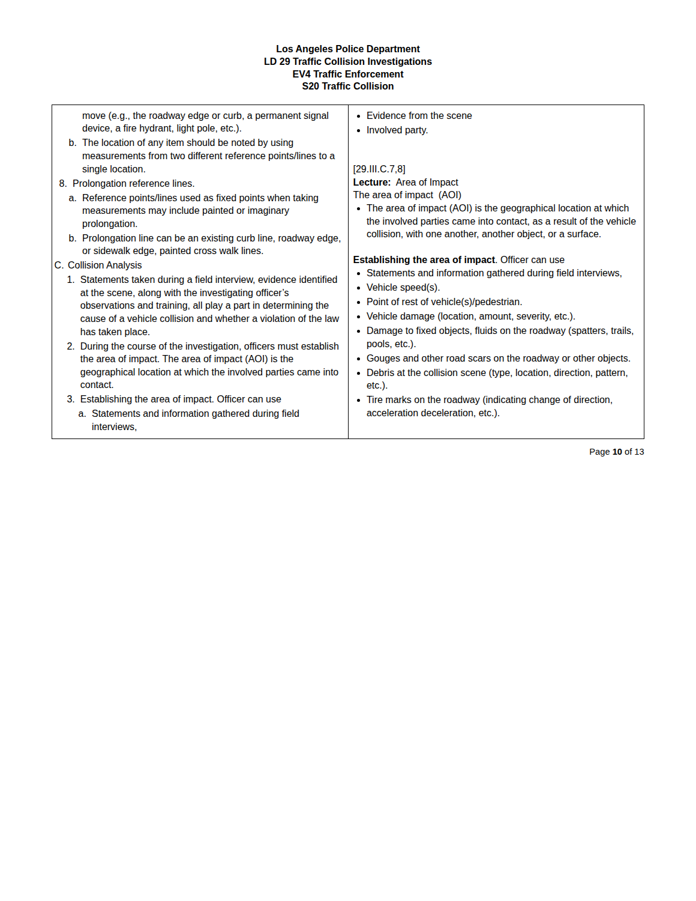Los Angeles Police Department
LD 29 Traffic Collision Investigations
EV4 Traffic Enforcement
S20 Traffic Collision
| move (e.g., the roadway edge or curb, a permanent signal device, a fire hydrant, light pole, etc.). b. The location of any item should be noted by using measurements from two different reference points/lines to a single location. 8. Prolongation reference lines. a. Reference points/lines used as fixed points when taking measurements may include painted or imaginary prolongation. b. Prolongation line can be an existing curb line, roadway edge, or sidewalk edge, painted cross walk lines. C. Collision Analysis 1. Statements taken during a field interview, evidence identified at the scene, along with the investigating officer’s observations and training, all play a part in determining the cause of a vehicle collision and whether a violation of the law has taken place. 2. During the course of the investigation, officers must establish the area of impact. The area of impact (AOI) is the geographical location at which the involved parties came into contact. 3. Establishing the area of impact. Officer can use a. Statements and information gathered during field interviews, | Evidence from the scene Involved party. [29.III.C.7,8] Lecture: Area of Impact The area of impact (AOI) The area of impact (AOI) is the geographical location at which the involved parties came into contact, as a result of the vehicle collision, with one another, another object, or a surface. Establishing the area of impact . Officer can use Statements and information gathered during field interviews, Vehicle speed(s). Point of rest of vehicle(s)/pedestrian. Vehicle damage (location, amount, severity, etc.). Damage to fixed objects, fluids on the roadway (spatters, trails, pools, etc.). Gouges and other road scars on the roadway or other objects. Debris at the collision scene (type, location, direction, pattern, etc.). Tire marks on the roadway (indicating change of direction, acceleration deceleration, etc.). |
Page 10 of 13